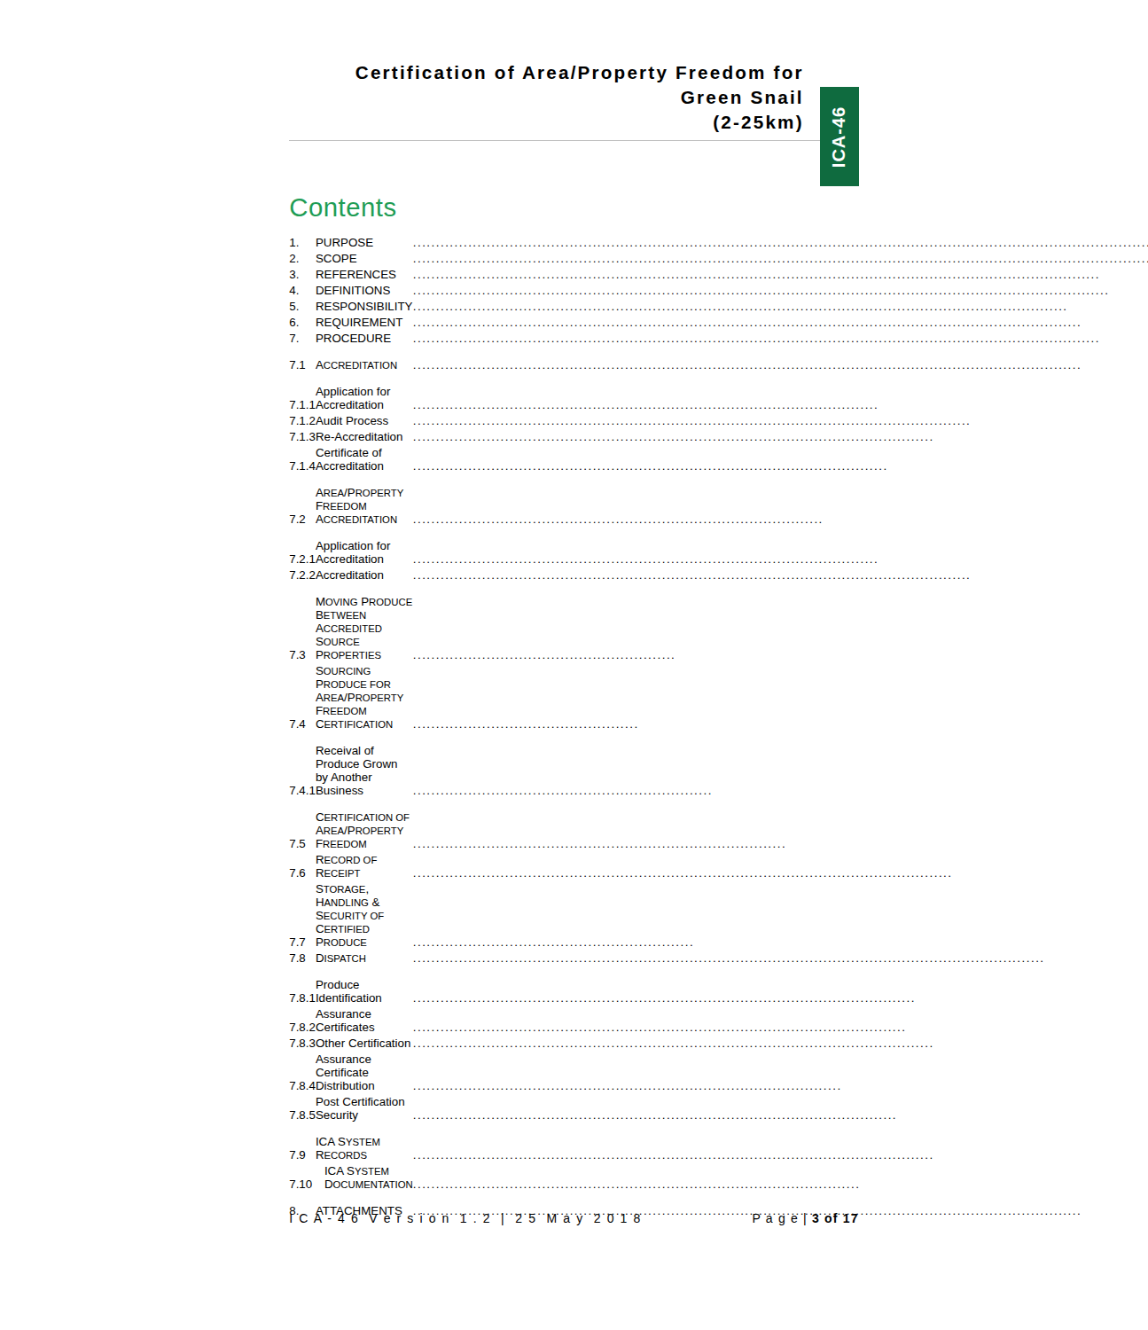Certification of Area/Property Freedom for Green Snail
(2-25km)
ICA-46
Contents
| 1. | PURPOSE | ................................................................................................................................................................. | 4 |
| 2. | SCOPE | .................................................................................................................................................................... | 4 |
| 3. | REFERENCES | ..................................................................................................................................................... | 4 |
| 4. | DEFINITIONS | ....................................................................................................................................................... | 4 |
| 5. | RESPONSIBILITY | .............................................................................................................................................. | 6 |
| 6. | REQUIREMENT | ................................................................................................................................................. | 6 |
| 7. | PROCEDURE | ..................................................................................................................................................... | 7 |
| 7.1 | A CCREDITATION | ................................................................................................................................................. | 7 |
| 7.1.1 | Application for Accreditation | ..................................................................................................... | 7 |
| 7.1.2 | Audit Process | ......................................................................................................................... | 7 |
| 7.1.3 | Re-Accreditation | ................................................................................................................. | 7 |
| 7.1.4 | Certificate of Accreditation | ....................................................................................................... | 8 |
| 7.2 | A REA /P ROPERTY F REEDOM A CCREDITATION | ......................................................................................... | 8 |
| 7.2.1 | Application for Accreditation | ..................................................................................................... | 8 |
| 7.2.2 | Accreditation | ......................................................................................................................... | 8 |
| 7.3 | M OVING P RODUCE B ETWEEN A CCREDITED S OURCE P ROPERTIES | ......................................................... | 9 |
| 7.4 | S OURCING P RODUCE FOR A REA /P ROPERTY F REEDOM C ERTIFICATION | ................................................. | 9 |
| 7.4.1 | Receival of Produce Grown by Another Business | ................................................................. | 9 |
| 7.5 | C ERTIFICATION OF A REA /P ROPERTY F REEDOM | ................................................................................. | 9 |
| 7.6 | R ECORD OF R ECEIPT | ..................................................................................................................... | 9 |
| 7.7 | S TORAGE , H ANDLING & S ECURITY OF C ERTIFIED P RODUCE | ............................................................. | 10 |
| 7.8 | D ISPATCH | ......................................................................................................................................... | 10 |
| 7.8.1 | Produce Identification | ............................................................................................................. | 10 |
| 7.8.2 | Assurance Certificates | ........................................................................................................... | 10 |
| 7.8.3 | Other Certification | ................................................................................................................. | 11 |
| 7.8.4 | Assurance Certificate Distribution | ............................................................................................. | 11 |
| 7.8.5 | Post Certification Security | ......................................................................................................... | 12 |
| 7.9 | ICA S YSTEM R ECORDS | ................................................................................................................. | 12 |
| 7.10 | ICA S YSTEM D OCUMENTATION | ................................................................................................. | 12 |
| 8. | ATTACHMENTS | ................................................................................................................................................. | 13 |
I C A - 4 6 V e r s i o n 1 . 2 | 2 5 M a y 2 0 1 8
P a g e | 3 of 17